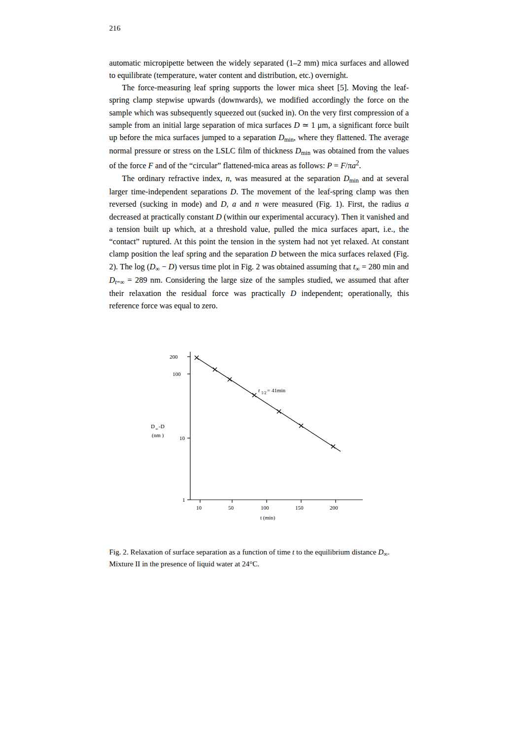216
automatic micropipette between the widely separated (1–2 mm) mica surfaces and allowed to equilibrate (temperature, water content and distribution, etc.) overnight.
The force-measuring leaf spring supports the lower mica sheet [5]. Moving the leaf-spring clamp stepwise upwards (downwards), we modified accordingly the force on the sample which was subsequently squeezed out (sucked in). On the very first compression of a sample from an initial large separation of mica surfaces D ≃ 1 μm, a significant force built up before the mica surfaces jumped to a separation Dmin, where they flattened. The average normal pressure or stress on the LSLC film of thickness Dmin was obtained from the values of the force F and of the “circular” flattened-mica areas as follows: P = F/πa2.
The ordinary refractive index, n, was measured at the separation Dmin and at several larger time-independent separations D. The movement of the leaf-spring clamp was then reversed (sucking in mode) and D, a and n were measured (Fig. 1). First, the radius a decreased at practically constant D (within our experimental accuracy). Then it vanished and a tension built up which, at a threshold value, pulled the mica surfaces apart, i.e., the “contact” ruptured. At this point the tension in the system had not yet relaxed. At constant clamp position the leaf spring and the separation D between the mica surfaces relaxed (Fig. 2). The log (D∞ − D) versus time plot in Fig. 2 was obtained assuming that t∞ = 280 min and Dt=∞ = 289 nm. Considering the large size of the samples studied, we assumed that after their relaxation the residual force was practically D independent; operationally, this reference force was equal to zero.
200 100 10 1 D ∞ -D (nm ) 10 50 100 150 200 t (min) t 1/2 = 41min
Fig. 2. Relaxation of surface separation as a function of time t to the equilibrium distance D∞. Mixture II in the presence of liquid water at 24°C.